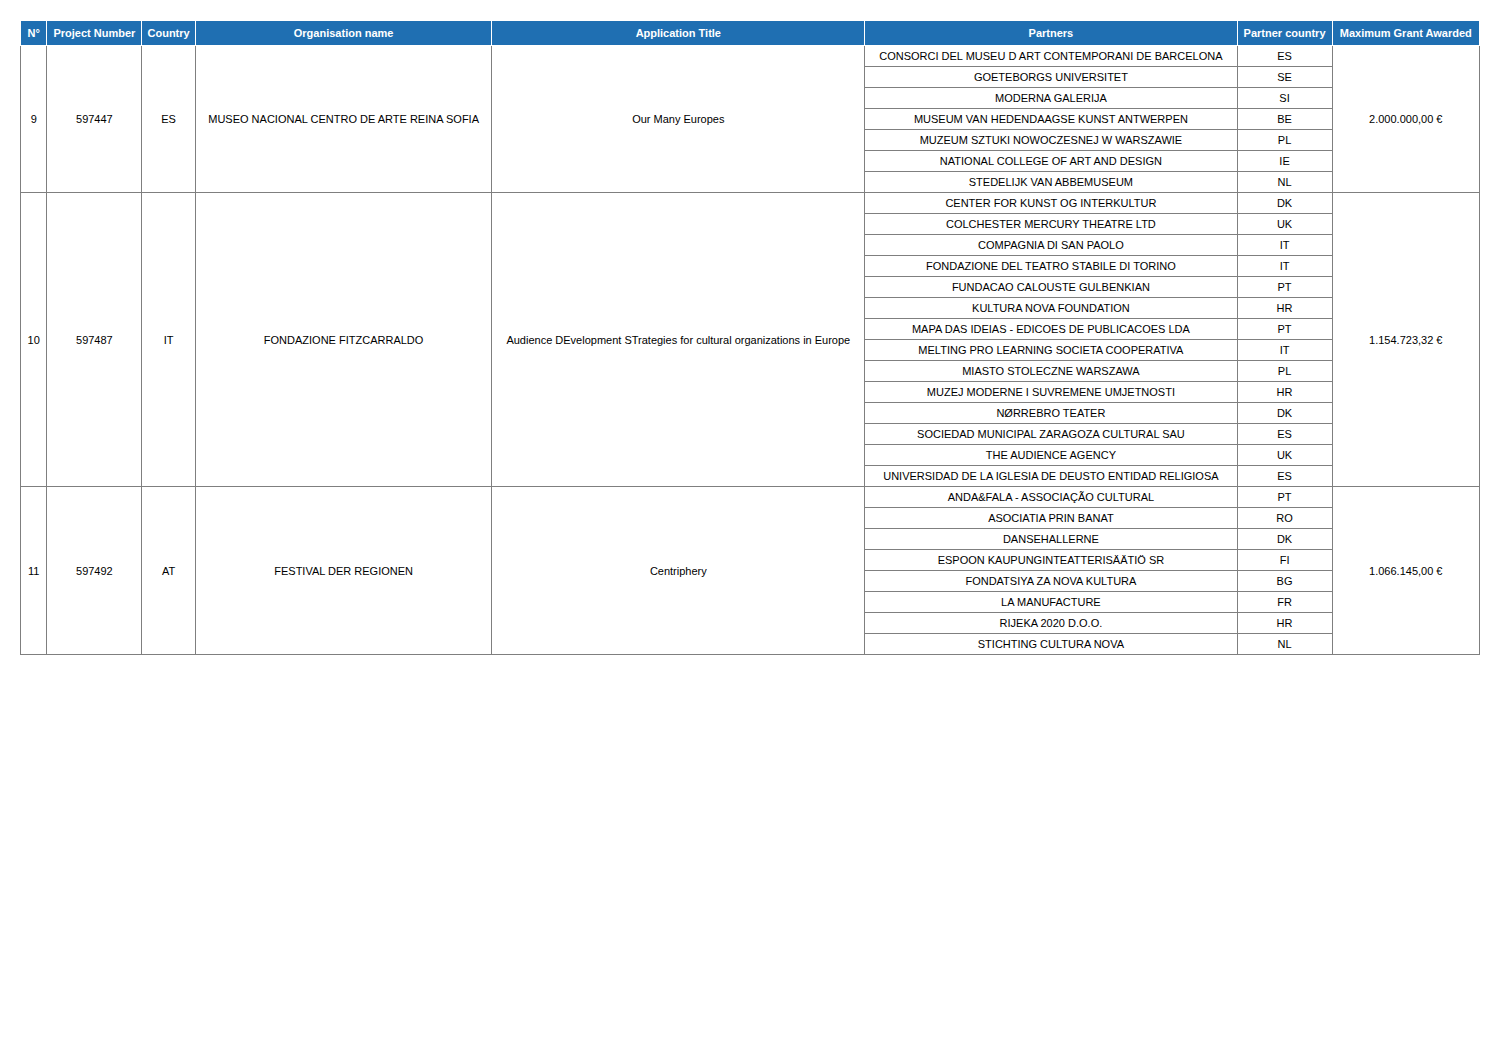| N° | Project Number | Country | Organisation name | Application Title | Partners | Partner country | Maximum Grant Awarded |
| --- | --- | --- | --- | --- | --- | --- | --- |
| 9 | 597447 | ES | MUSEO NACIONAL CENTRO DE ARTE REINA SOFIA | Our Many Europes | CONSORCI DEL MUSEU D ART CONTEMPORANI DE BARCELONA | ES | 2.000.000,00 € |
| GOETEBORGS UNIVERSITET | SE |
| MODERNA GALERIJA | SI |
| MUSEUM VAN HEDENDAAGSE KUNST ANTWERPEN | BE |
| MUZEUM SZTUKI NOWOCZESNEJ W WARSZAWIE | PL |
| NATIONAL COLLEGE OF ART AND DESIGN | IE |
| STEDELIJK VAN ABBEMUSEUM | NL |
| 10 | 597487 | IT | FONDAZIONE FITZCARRALDO | Audience DEvelopment STrategies for cultural organizations in Europe | CENTER FOR KUNST OG INTERKULTUR | DK | 1.154.723,32 € |
| COLCHESTER MERCURY THEATRE LTD | UK |
| COMPAGNIA DI SAN PAOLO | IT |
| FONDAZIONE DEL TEATRO STABILE DI TORINO | IT |
| FUNDACAO CALOUSTE GULBENKIAN | PT |
| KULTURA NOVA FOUNDATION | HR |
| MAPA DAS IDEIAS - EDICOES DE PUBLICACOES LDA | PT |
| MELTING PRO LEARNING SOCIETA COOPERATIVA | IT |
| MIASTO STOLECZNE WARSZAWA | PL |
| MUZEJ MODERNE I SUVREMENE UMJETNOSTI | HR |
| NØRREBRO TEATER | DK |
| SOCIEDAD MUNICIPAL ZARAGOZA CULTURAL SAU | ES |
| THE AUDIENCE AGENCY | UK |
| UNIVERSIDAD DE LA IGLESIA DE DEUSTO ENTIDAD RELIGIOSA | ES |
| 11 | 597492 | AT | FESTIVAL DER REGIONEN | Centriphery | ANDA&FALA - ASSOCIAÇÃO CULTURAL | PT | 1.066.145,00 € |
| ASOCIATIA PRIN BANAT | RO |
| DANSEHALLERNE | DK |
| ESPOON KAUPUNGINTEATTERISÄÄTIÖ SR | FI |
| FONDATSIYA ZA NOVA KULTURA | BG |
| LA MANUFACTURE | FR |
| RIJEKA 2020 D.O.O. | HR |
| STICHTING CULTURA NOVA | NL |